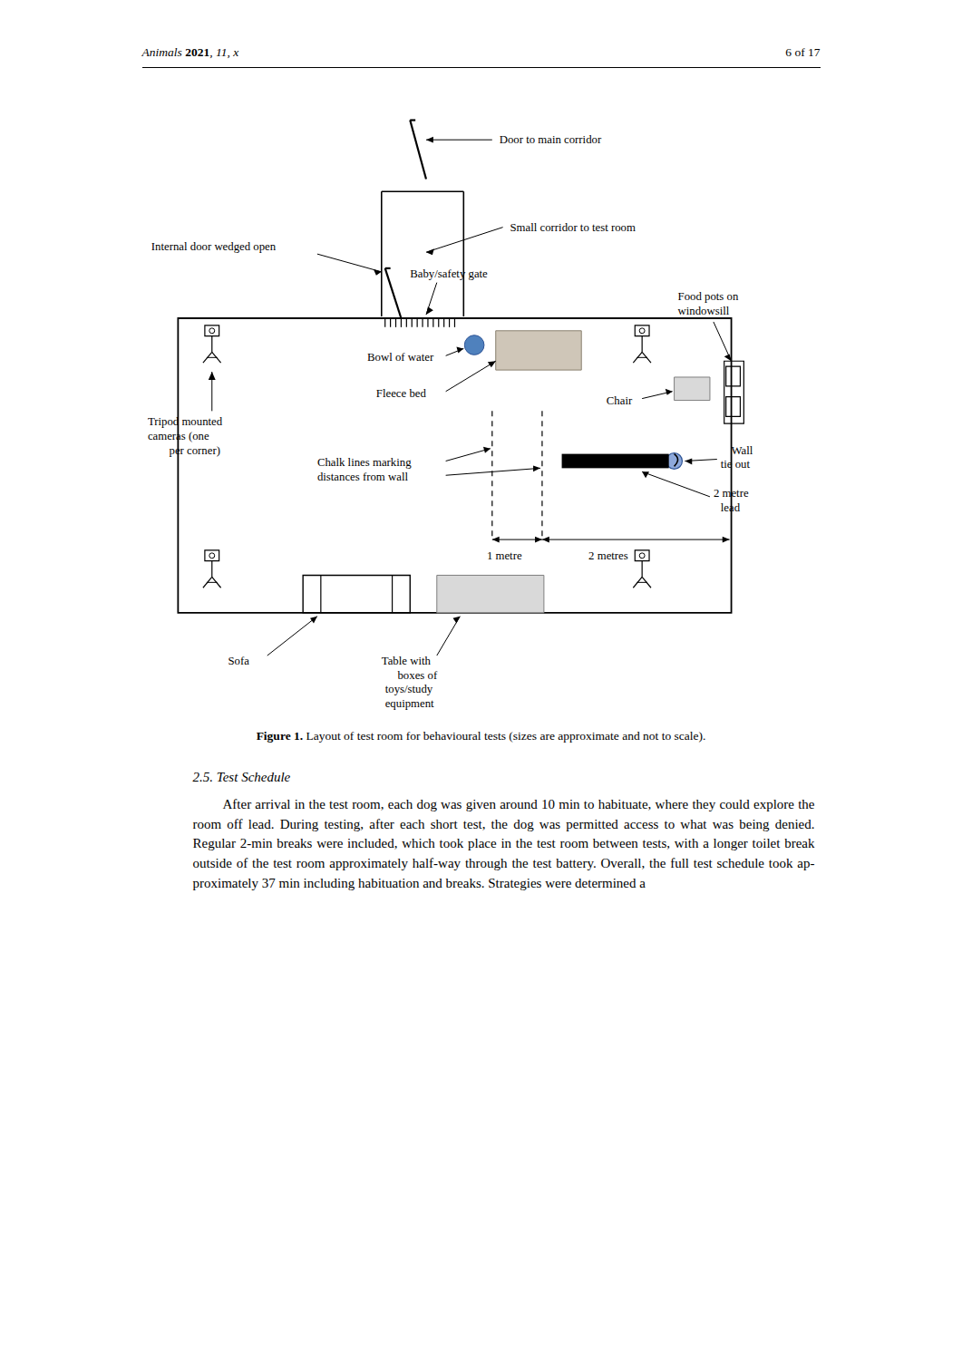Animals 2021, 11, x
6 of 17
Layout of test room for behavioural tests Schematic plan of a rectangular test room with a small corridor and doors at the top, a baby gate, water bowl, fleece bed, chair, food pots on windowsill, wall tie out with a 2 metre lead, chalk lines marking 1 metre and 2 metre distances from the wall, a sofa and a table with boxes of toys, and tripod mounted cameras in each corner. Door to main corridor Small corridor to test room Internal door wedged open Baby/safety gate Food pots on windowsill Bowl of water Fleece bed Chair Tripod mounted cameras (one per corner) Chalk lines marking distances from wall Wall tie out 2 metre lead 1 metre 2 metres Sofa Table with boxes of toys/study equipment
Figure 1. Layout of test room for behavioural tests (sizes are approximate and not to scale).
2.5. Test Schedule
After arrival in the test room, each dog was given around 10 min to habituate, where they could explore the room off lead. During testing, after each short test, the dog was permitted access to what was being denied. Regular 2-min breaks were included, which took place in the test room between tests, with a longer toilet break outside of the test room approximately half-way through the test battery. Overall, the full test schedule took approximately 37 min including habituation and breaks. Strategies were determined a